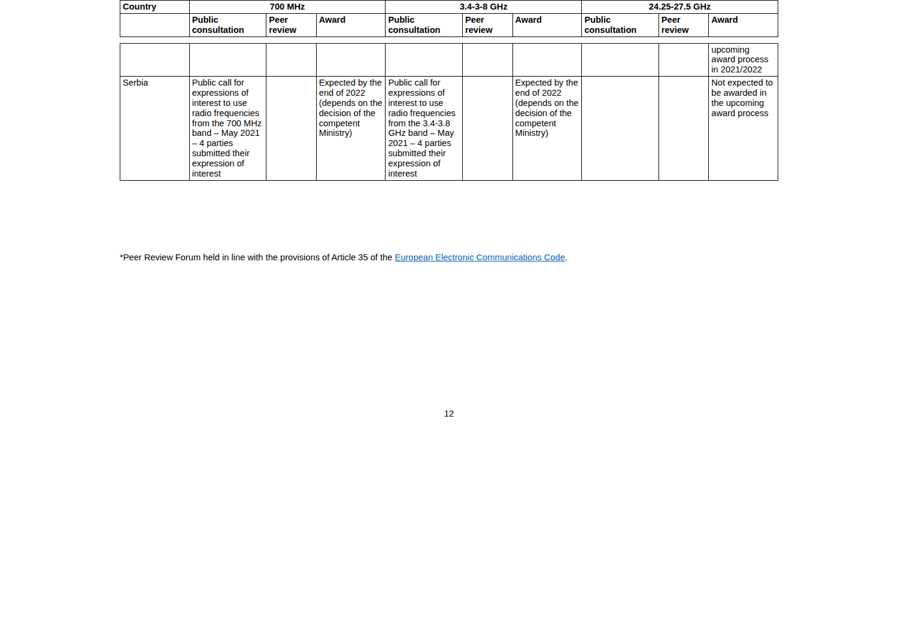| Country | 700 MHz | 3.4-3-8 GHz | 24.25-27.5 GHz |
| --- | --- | --- | --- |
| | Public consultation | Peer review | Award | Public consultation | Peer review | Award | Public consultation | Peer review | Award |
| | | | | | | | | | upcoming award process in 2021/2022 |
| Serbia | Public call for expressions of interest to use radio frequencies from the 700 MHz band – May 2021 – 4 parties submitted their expression of interest | | Expected by the end of 2022 (depends on the decision of the competent Ministry) | Public call for expressions of interest to use radio frequencies from the 3.4-3.8 GHz band – May 2021 – 4 parties submitted their expression of interest | | Expected by the end of 2022 (depends on the decision of the competent Ministry) | | | Not expected to be awarded in the upcoming award process |
*Peer Review Forum held in line with the provisions of Article 35 of the European Electronic Communications Code.
12